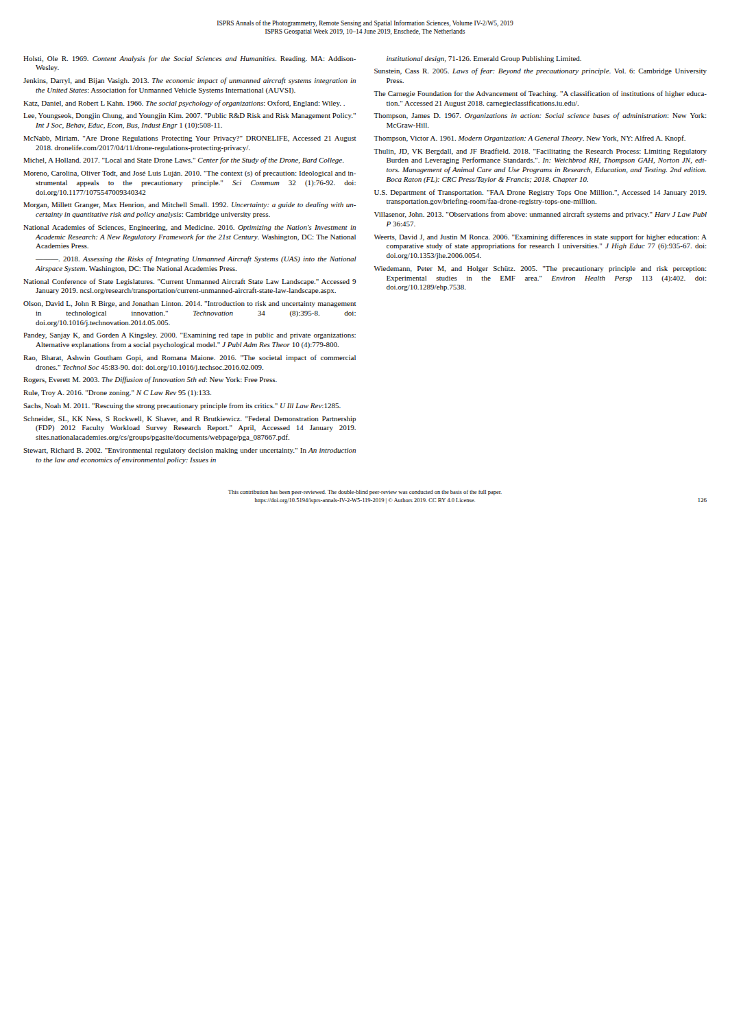ISPRS Annals of the Photogrammetry, Remote Sensing and Spatial Information Sciences, Volume IV-2/W5, 2019
ISPRS Geospatial Week 2019, 10–14 June 2019, Enschede, The Netherlands
Holsti, Ole R. 1969. Content Analysis for the Social Sciences and Humanities. Reading. MA: Addison-Wesley.
Jenkins, Darryl, and Bijan Vasigh. 2013. The economic impact of unmanned aircraft systems integration in the United States: Association for Unmanned Vehicle Systems International (AUVSI).
Katz, Daniel, and Robert L Kahn. 1966. The social psychology of organizations: Oxford, England: Wiley. .
Lee, Youngseok, Dongjin Chung, and Youngjin Kim. 2007. "Public R&D Risk and Risk Management Policy." Int J Soc, Behav, Educ, Econ, Bus, Indust Engr 1 (10):508-11.
McNabb, Miriam. "Are Drone Regulations Protecting Your Privacy?" DRONELIFE, Accessed 21 August 2018. dronelife.com/2017/04/11/drone-regulations-protecting-privacy/.
Michel, A Holland. 2017. "Local and State Drone Laws." Center for the Study of the Drone, Bard College.
Moreno, Carolina, Oliver Todt, and José Luis Luján. 2010. "The context (s) of precaution: Ideological and instrumental appeals to the precautionary principle." Sci Commum 32 (1):76-92. doi: doi.org/10.1177/1075547009340342
Morgan, Millett Granger, Max Henrion, and Mitchell Small. 1992. Uncertainty: a guide to dealing with uncertainty in quantitative risk and policy analysis: Cambridge university press.
National Academies of Sciences, Engineering, and Medicine. 2016. Optimizing the Nation's Investment in Academic Research: A New Regulatory Framework for the 21st Century. Washington, DC: The National Academies Press.
———. 2018. Assessing the Risks of Integrating Unmanned Aircraft Systems (UAS) into the National Airspace System. Washington, DC: The National Academies Press.
National Conference of State Legislatures. "Current Unmanned Aircraft State Law Landscape." Accessed 9 January 2019. ncsl.org/research/transportation/current-unmanned-aircraft-state-law-landscape.aspx.
Olson, David L, John R Birge, and Jonathan Linton. 2014. "Introduction to risk and uncertainty management in technological innovation." Technovation 34 (8):395-8. doi: doi.org/10.1016/j.technovation.2014.05.005.
Pandey, Sanjay K, and Gorden A Kingsley. 2000. "Examining red tape in public and private organizations: Alternative explanations from a social psychological model." J Publ Adm Res Theor 10 (4):779-800.
Rao, Bharat, Ashwin Goutham Gopi, and Romana Maione. 2016. "The societal impact of commercial drones." Technol Soc 45:83-90. doi: doi.org/10.1016/j.techsoc.2016.02.009.
Rogers, Everett M. 2003. The Diffusion of Innovation 5th ed: New York: Free Press.
Rule, Troy A. 2016. "Drone zoning." N C Law Rev 95 (1):133.
Sachs, Noah M. 2011. "Rescuing the strong precautionary principle from its critics." U Ill Law Rev:1285.
Schneider, SL, KK Ness, S Rockwell, K Shaver, and R Brutkiewicz. "Federal Demonstration Partnership (FDP) 2012 Faculty Workload Survey Research Report." April, Accessed 14 January 2019. sites.nationalacademies.org/cs/groups/pgasite/documents/webpage/pga_087667.pdf.
Stewart, Richard B. 2002. "Environmental regulatory decision making under uncertainty." In An introduction to the law and economics of environmental policy: Issues in
institutional design, 71-126. Emerald Group Publishing Limited.
Sunstein, Cass R. 2005. Laws of fear: Beyond the precautionary principle. Vol. 6: Cambridge University Press.
The Carnegie Foundation for the Advancement of Teaching. "A classification of institutions of higher education." Accessed 21 August 2018. carnegieclassifications.iu.edu/.
Thompson, James D. 1967. Organizations in action: Social science bases of administration: New York: McGraw-Hill.
Thompson, Victor A. 1961. Modern Organization: A General Theory. New York, NY: Alfred A. Knopf.
Thulin, JD, VK Bergdall, and JF Bradfield. 2018. "Facilitating the Research Process: Limiting Regulatory Burden and Leveraging Performance Standards.". In: Weichbrod RH, Thompson GAH, Norton JN, editors. Management of Animal Care and Use Programs in Research, Education, and Testing. 2nd edition. Boca Raton (FL): CRC Press/Taylor & Francis; 2018. Chapter 10.
U.S. Department of Transportation. "FAA Drone Registry Tops One Million.", Accessed 14 January 2019. transportation.gov/briefing-room/faa-drone-registry-tops-one-million.
Villasenor, John. 2013. "Observations from above: unmanned aircraft systems and privacy." Harv J Law Publ P 36:457.
Weerts, David J, and Justin M Ronca. 2006. "Examining differences in state support for higher education: A comparative study of state appropriations for research I universities." J High Educ 77 (6):935-67. doi: doi.org/10.1353/jhe.2006.0054.
Wiedemann, Peter M, and Holger Schütz. 2005. "The precautionary principle and risk perception: Experimental studies in the EMF area." Environ Health Persp 113 (4):402. doi: doi.org/10.1289/ehp.7538.
This contribution has been peer-reviewed. The double-blind peer-review was conducted on the basis of the full paper.
https://doi.org/10.5194/isprs-annals-IV-2-W5-119-2019 | © Authors 2019. CC BY 4.0 License. 126